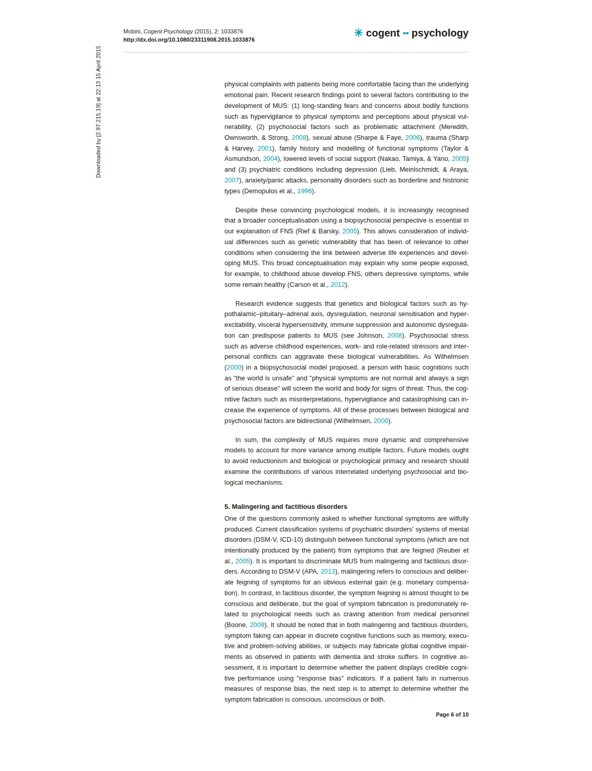Downloaded by [2.97.215.19] at 22:13 15 April 2015
Mobini, Cogent Psychology (2015), 2: 1033876
http://dx.doi.org/10.1080/23311908.2015.1033876
✳cogent •• psychology
physical complaints with patients being more comfortable facing than the underlying emotional pain. Recent research findings point to several factors contributing to the development of MUS: (1) long-standing fears and concerns about bodily functions such as hypervigilance to physical symptoms and perceptions about physical vulnerability, (2) psychosocial factors such as problematic attachment (Meredith, Ownsworth, & Strong, 2008), sexual abuse (Sharpe & Faye, 2006), trauma (Sharp & Harvey, 2001), family history and modelling of functional symptoms (Taylor & Asmundson, 2004), lowered levels of social support (Nakao, Tamiya, & Yano, 2005) and (3) psychiatric conditions including depression (Lieb, Meinlschmidt, & Araya, 2007), anxiety/panic attacks, personality disorders such as borderline and histrionic types (Demopulos et al., 1996).
Despite these convincing psychological models, it is increasingly recognised that a broader conceptualisation using a biopsychosocial perspective is essential in our explanation of FNS (Rief & Barsky, 2005). This allows consideration of individual differences such as genetic vulnerability that has been of relevance to other conditions when considering the link between adverse life experiences and developing MUS. This broad conceptualisation may explain why some people exposed, for example, to childhood abuse develop FNS, others depressive symptoms, while some remain healthy (Carson et al., 2012).
Research evidence suggests that genetics and biological factors such as hypothalamic–pituitary–adrenal axis, dysregulation, neuronal sensitisation and hyperexcitability, visceral hypersensitivity, immune suppression and autonomic dysregulation can predispose patients to MUS (see Johnson, 2008). Psychosocial stress such as adverse childhood experiences, work- and role-related stressors and interpersonal conflicts can aggravate these biological vulnerabilities. As Wilhelmsen (2000) in a biopsychosocial model proposed, a person with basic cognitions such as "the world is unsafe" and "physical symptoms are not normal and always a sign of serious disease" will screen the world and body for signs of threat. Thus, the cognitive factors such as misinterpretations, hypervigilance and catastrophising can increase the experience of symptoms. All of these processes between biological and psychosocial factors are bidirectional (Wilhelmsen, 2000).
In sum, the complexity of MUS requires more dynamic and comprehensive models to account for more variance among multiple factors. Future models ought to avoid reductionism and biological or psychological primacy and research should examine the contributions of various interrelated underlying psychosocial and biological mechanisms.
5. Malingering and factitious disorders
One of the questions commonly asked is whether functional symptoms are wilfully produced. Current classification systems of psychiatric disorders' systems of mental disorders (DSM-V, ICD-10) distinguish between functional symptoms (which are not intentionally produced by the patient) from symptoms that are feigned (Reuber et al., 2005). It is important to discriminate MUS from malingering and factitious disorders. According to DSM-V (APA, 2013), malingering refers to conscious and deliberate feigning of symptoms for an obvious external gain (e.g. monetary compensation). In contrast, in factitious disorder, the symptom feigning is almost thought to be conscious and deliberate, but the goal of symptom fabrication is predominately related to psychological needs such as craving attention from medical personnel (Boone, 2009). It should be noted that in both malingering and factitious disorders, symptom faking can appear in discrete cognitive functions such as memory, executive and problem-solving abilities, or subjects may fabricate global cognitive impairments as observed in patients with dementia and stroke suffers. In cognitive assessment, it is important to determine whether the patient displays credible cognitive performance using "response bias" indicators. If a patient fails in numerous measures of response bias, the next step is to attempt to determine whether the symptom fabrication is conscious, unconscious or both.
Page 6 of 10